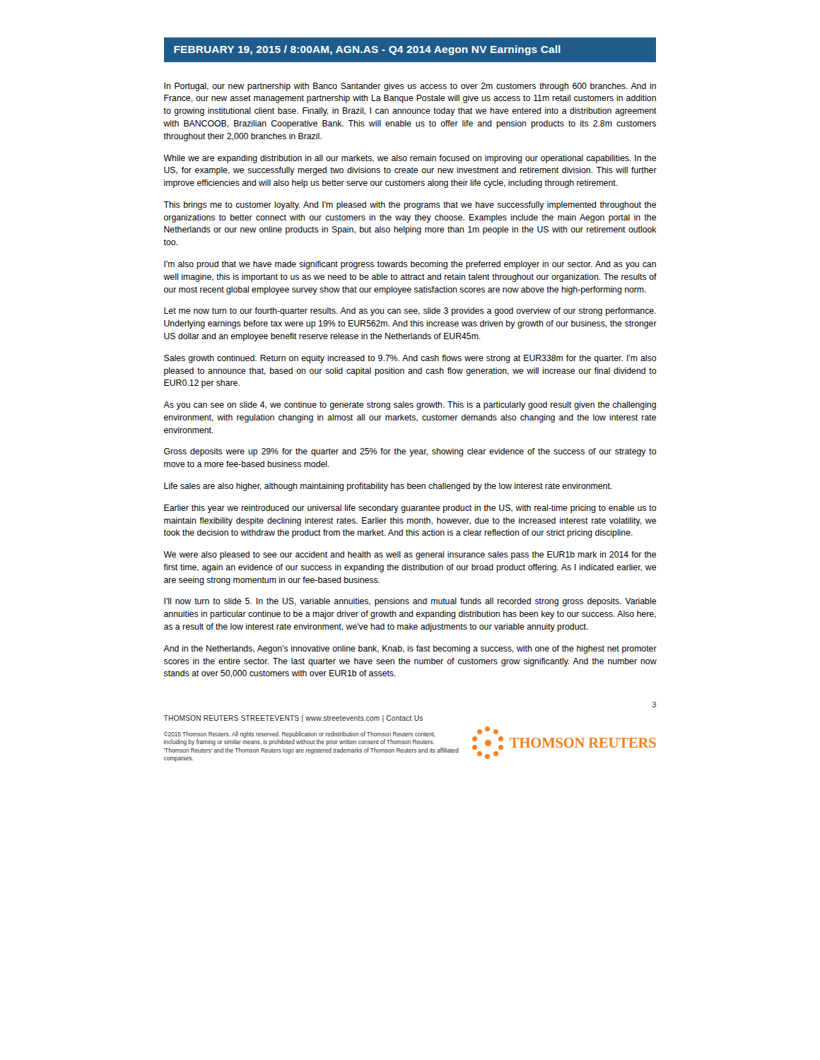FEBRUARY 19, 2015 / 8:00AM, AGN.AS - Q4 2014 Aegon NV Earnings Call
In Portugal, our new partnership with Banco Santander gives us access to over 2m customers through 600 branches. And in France, our new asset management partnership with La Banque Postale will give us access to 11m retail customers in addition to growing institutional client base. Finally, in Brazil, I can announce today that we have entered into a distribution agreement with BANCOOB, Brazilian Cooperative Bank. This will enable us to offer life and pension products to its 2.8m customers throughout their 2,000 branches in Brazil.
While we are expanding distribution in all our markets, we also remain focused on improving our operational capabilities. In the US, for example, we successfully merged two divisions to create our new investment and retirement division. This will further improve efficiencies and will also help us better serve our customers along their life cycle, including through retirement.
This brings me to customer loyalty. And I'm pleased with the programs that we have successfully implemented throughout the organizations to better connect with our customers in the way they choose. Examples include the main Aegon portal in the Netherlands or our new online products in Spain, but also helping more than 1m people in the US with our retirement outlook too.
I'm also proud that we have made significant progress towards becoming the preferred employer in our sector. And as you can well imagine, this is important to us as we need to be able to attract and retain talent throughout our organization. The results of our most recent global employee survey show that our employee satisfaction scores are now above the high-performing norm.
Let me now turn to our fourth-quarter results. And as you can see, slide 3 provides a good overview of our strong performance. Underlying earnings before tax were up 19% to EUR562m. And this increase was driven by growth of our business, the stronger US dollar and an employee benefit reserve release in the Netherlands of EUR45m.
Sales growth continued. Return on equity increased to 9.7%. And cash flows were strong at EUR338m for the quarter. I'm also pleased to announce that, based on our solid capital position and cash flow generation, we will increase our final dividend to EUR0.12 per share.
As you can see on slide 4, we continue to generate strong sales growth. This is a particularly good result given the challenging environment, with regulation changing in almost all our markets, customer demands also changing and the low interest rate environment.
Gross deposits were up 29% for the quarter and 25% for the year, showing clear evidence of the success of our strategy to move to a more fee-based business model.
Life sales are also higher, although maintaining profitability has been challenged by the low interest rate environment.
Earlier this year we reintroduced our universal life secondary guarantee product in the US, with real-time pricing to enable us to maintain flexibility despite declining interest rates. Earlier this month, however, due to the increased interest rate volatility, we took the decision to withdraw the product from the market. And this action is a clear reflection of our strict pricing discipline.
We were also pleased to see our accident and health as well as general insurance sales pass the EUR1b mark in 2014 for the first time, again an evidence of our success in expanding the distribution of our broad product offering. As I indicated earlier, we are seeing strong momentum in our fee-based business.
I'll now turn to slide 5. In the US, variable annuities, pensions and mutual funds all recorded strong gross deposits. Variable annuities in particular continue to be a major driver of growth and expanding distribution has been key to our success. Also here, as a result of the low interest rate environment, we've had to make adjustments to our variable annuity product.
And in the Netherlands, Aegon's innovative online bank, Knab, is fast becoming a success, with one of the highest net promoter scores in the entire sector. The last quarter we have seen the number of customers grow significantly. And the number now stands at over 50,000 customers with over EUR1b of assets.
3
THOMSON REUTERS STREETEVENTS | www.streetevents.com | Contact Us
©2015 Thomson Reuters. All rights reserved. Republication or redistribution of Thomson Reuters content, including by framing or similar means, is prohibited without the prior written consent of Thomson Reuters. 'Thomson Reuters' and the Thomson Reuters logo are registered trademarks of Thomson Reuters and its affiliated companies.
THOMSON REUTERS